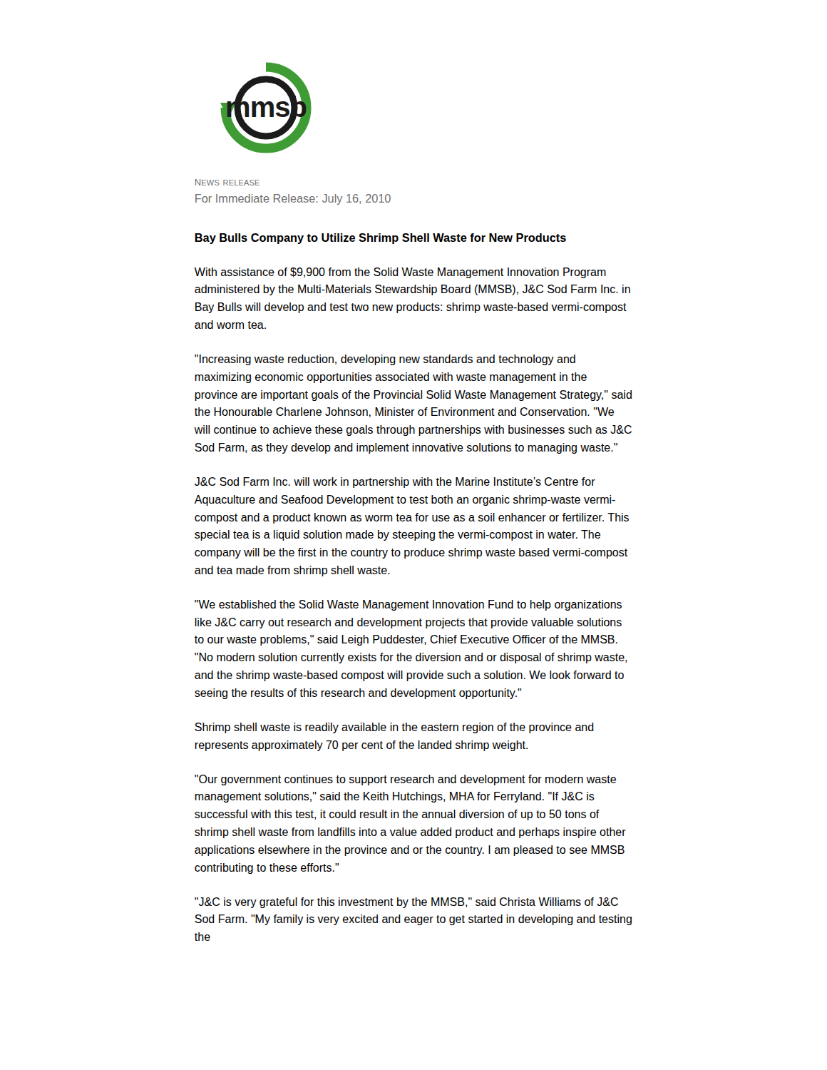MMSB — Multi-Materials Stewardship Board mmsb
News Release For Immediate Release: July 16, 2010
Bay Bulls Company to Utilize Shrimp Shell Waste for New Products
With assistance of $9,900 from the Solid Waste Management Innovation Program administered by the Multi-Materials Stewardship Board (MMSB), J&C Sod Farm Inc. in Bay Bulls will develop and test two new products: shrimp waste-based vermi-compost and worm tea.
"Increasing waste reduction, developing new standards and technology and maximizing economic opportunities associated with waste management in the province are important goals of the Provincial Solid Waste Management Strategy," said the Honourable Charlene Johnson, Minister of Environment and Conservation. "We will continue to achieve these goals through partnerships with businesses such as J&C Sod Farm, as they develop and implement innovative solutions to managing waste."
J&C Sod Farm Inc. will work in partnership with the Marine Institute’s Centre for Aquaculture and Seafood Development to test both an organic shrimp-waste vermi-compost and a product known as worm tea for use as a soil enhancer or fertilizer. This special tea is a liquid solution made by steeping the vermi-compost in water. The company will be the first in the country to produce shrimp waste based vermi-compost and tea made from shrimp shell waste.
"We established the Solid Waste Management Innovation Fund to help organizations like J&C carry out research and development projects that provide valuable solutions to our waste problems," said Leigh Puddester, Chief Executive Officer of the MMSB. "No modern solution currently exists for the diversion and or disposal of shrimp waste, and the shrimp waste-based compost will provide such a solution. We look forward to seeing the results of this research and development opportunity."
Shrimp shell waste is readily available in the eastern region of the province and represents approximately 70 per cent of the landed shrimp weight.
"Our government continues to support research and development for modern waste management solutions," said the Keith Hutchings, MHA for Ferryland. "If J&C is successful with this test, it could result in the annual diversion of up to 50 tons of shrimp shell waste from landfills into a value added product and perhaps inspire other applications elsewhere in the province and or the country. I am pleased to see MMSB contributing to these efforts."
"J&C is very grateful for this investment by the MMSB," said Christa Williams of J&C Sod Farm. "My family is very excited and eager to get started in developing and testing the